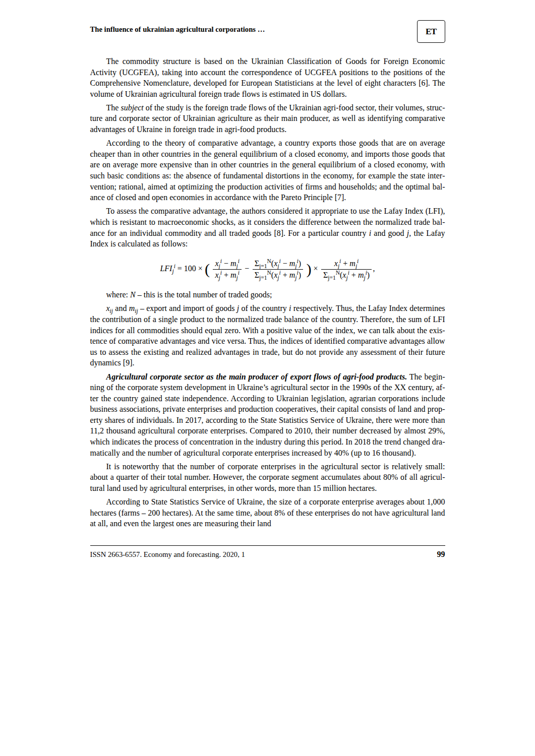The influence of ukrainian agricultural corporations …
E T
The commodity structure is based on the Ukrainian Classification of Goods for Foreign Economic Activity (UCGFEA), taking into account the correspondence of UCGFEA positions to the positions of the Comprehensive Nomenclature, developed for European Statisticians at the level of eight characters [6]. The volume of Ukrainian agricultural foreign trade flows is estimated in US dollars.
The subject of the study is the foreign trade flows of the Ukrainian agri-food sector, their volumes, structure and corporate sector of Ukrainian agriculture as their main producer, as well as identifying comparative advantages of Ukraine in foreign trade in agri-food products.
According to the theory of comparative advantage, a country exports those goods that are on average cheaper than in other countries in the general equilibrium of a closed economy, and imports those goods that are on average more expensive than in other countries in the general equilibrium of a closed economy, with such basic conditions as: the absence of fundamental distortions in the economy, for example the state intervention; rational, aimed at optimizing the production activities of firms and households; and the optimal balance of closed and open economies in accordance with the Pareto Principle [7].
To assess the comparative advantage, the authors considered it appropriate to use the Lafay Index (LFI), which is resistant to macroeconomic shocks, as it considers the difference between the normalized trade balance for an individual commodity and all traded goods [8]. For a particular country i and good j, the Lafay Index is calculated as follows:
LFIji = 100 × ( xji − mji xji + mji − Σj=1N(xji − mji) Σj=1N(xji + mji) ) × xji + mji Σj=1N(xji + mji),
where: N – this is the total number of traded goods;
xij and mij – export and import of goods j of the country i respectively. Thus, the Lafay Index determines the contribution of a single product to the normalized trade balance of the country. Therefore, the sum of LFI indices for all commodities should equal zero. With a positive value of the index, we can talk about the existence of comparative advantages and vice versa. Thus, the indices of identified comparative advantages allow us to assess the existing and realized advantages in trade, but do not provide any assessment of their future dynamics [9].
Agricultural corporate sector as the main producer of export flows of agri-food products. The beginning of the corporate system development in Ukraine’s agricultural sector in the 1990s of the XX century, after the country gained state independence. According to Ukrainian legislation, agrarian corporations include business associations, private enterprises and production cooperatives, their capital consists of land and property shares of individuals. In 2017, according to the State Statistics Service of Ukraine, there were more than 11,2 thousand agricultural corporate enterprises. Compared to 2010, their number decreased by almost 29%, which indicates the process of concentration in the industry during this period. In 2018 the trend changed dramatically and the number of agricultural corporate enterprises increased by 40% (up to 16 thousand).
It is noteworthy that the number of corporate enterprises in the agricultural sector is relatively small: about a quarter of their total number. However, the corporate segment accumulates about 80% of all agricultural land used by agricultural enterprises, in other words, more than 15 million hectares.
According to State Statistics Service of Ukraine, the size of a corporate enterprise averages about 1,000 hectares (farms – 200 hectares). At the same time, about 8% of these enterprises do not have agricultural land at all, and even the largest ones are measuring their land
ISSN 2663-6557. Economy and forecasting. 2020, 1
99